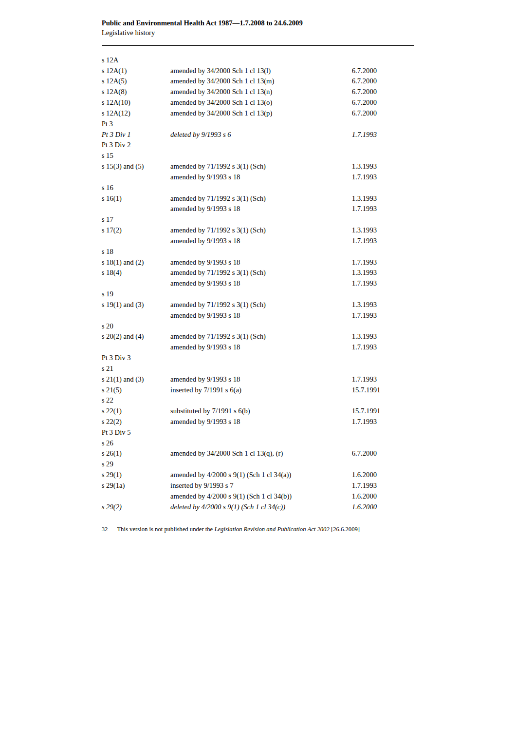Public and Environmental Health Act 1987—1.7.2008 to 24.6.2009
Legislative history
| s 12A | | |
| s 12A(1) | amended by 34/2000 Sch 1 cl 13(l) | 6.7.2000 |
| s 12A(5) | amended by 34/2000 Sch 1 cl 13(m) | 6.7.2000 |
| s 12A(8) | amended by 34/2000 Sch 1 cl 13(n) | 6.7.2000 |
| s 12A(10) | amended by 34/2000 Sch 1 cl 13(o) | 6.7.2000 |
| s 12A(12) | amended by 34/2000 Sch 1 cl 13(p) | 6.7.2000 |
| Pt 3 | | |
| Pt 3 Div 1 | deleted by 9/1993 s 6 | 1.7.1993 |
| Pt 3 Div 2 | | |
| s 15 | | |
| s 15(3) and (5) | amended by 71/1992 s 3(1) (Sch) | 1.3.1993 |
| | amended by 9/1993 s 18 | 1.7.1993 |
| s 16 | | |
| s 16(1) | amended by 71/1992 s 3(1) (Sch) | 1.3.1993 |
| | amended by 9/1993 s 18 | 1.7.1993 |
| s 17 | | |
| s 17(2) | amended by 71/1992 s 3(1) (Sch) | 1.3.1993 |
| | amended by 9/1993 s 18 | 1.7.1993 |
| s 18 | | |
| s 18(1) and (2) | amended by 9/1993 s 18 | 1.7.1993 |
| s 18(4) | amended by 71/1992 s 3(1) (Sch) | 1.3.1993 |
| | amended by 9/1993 s 18 | 1.7.1993 |
| s 19 | | |
| s 19(1) and (3) | amended by 71/1992 s 3(1) (Sch) | 1.3.1993 |
| | amended by 9/1993 s 18 | 1.7.1993 |
| s 20 | | |
| s 20(2) and (4) | amended by 71/1992 s 3(1) (Sch) | 1.3.1993 |
| | amended by 9/1993 s 18 | 1.7.1993 |
| Pt 3 Div 3 | | |
| s 21 | | |
| s 21(1) and (3) | amended by 9/1993 s 18 | 1.7.1993 |
| s 21(5) | inserted by 7/1991 s 6(a) | 15.7.1991 |
| s 22 | | |
| s 22(1) | substituted by 7/1991 s 6(b) | 15.7.1991 |
| s 22(2) | amended by 9/1993 s 18 | 1.7.1993 |
| Pt 3 Div 5 | | |
| s 26 | | |
| s 26(1) | amended by 34/2000 Sch 1 cl 13(q), (r) | 6.7.2000 |
| s 29 | | |
| s 29(1) | amended by 4/2000 s 9(1) (Sch 1 cl 34(a)) | 1.6.2000 |
| s 29(1a) | inserted by 9/1993 s 7 | 1.7.1993 |
| | amended by 4/2000 s 9(1) (Sch 1 cl 34(b)) | 1.6.2000 |
| s 29(2) | deleted by 4/2000 s 9(1) (Sch 1 cl 34(c)) | 1.6.2000 |
32 This version is not published under the Legislation Revision and Publication Act 2002 [26.6.2009]